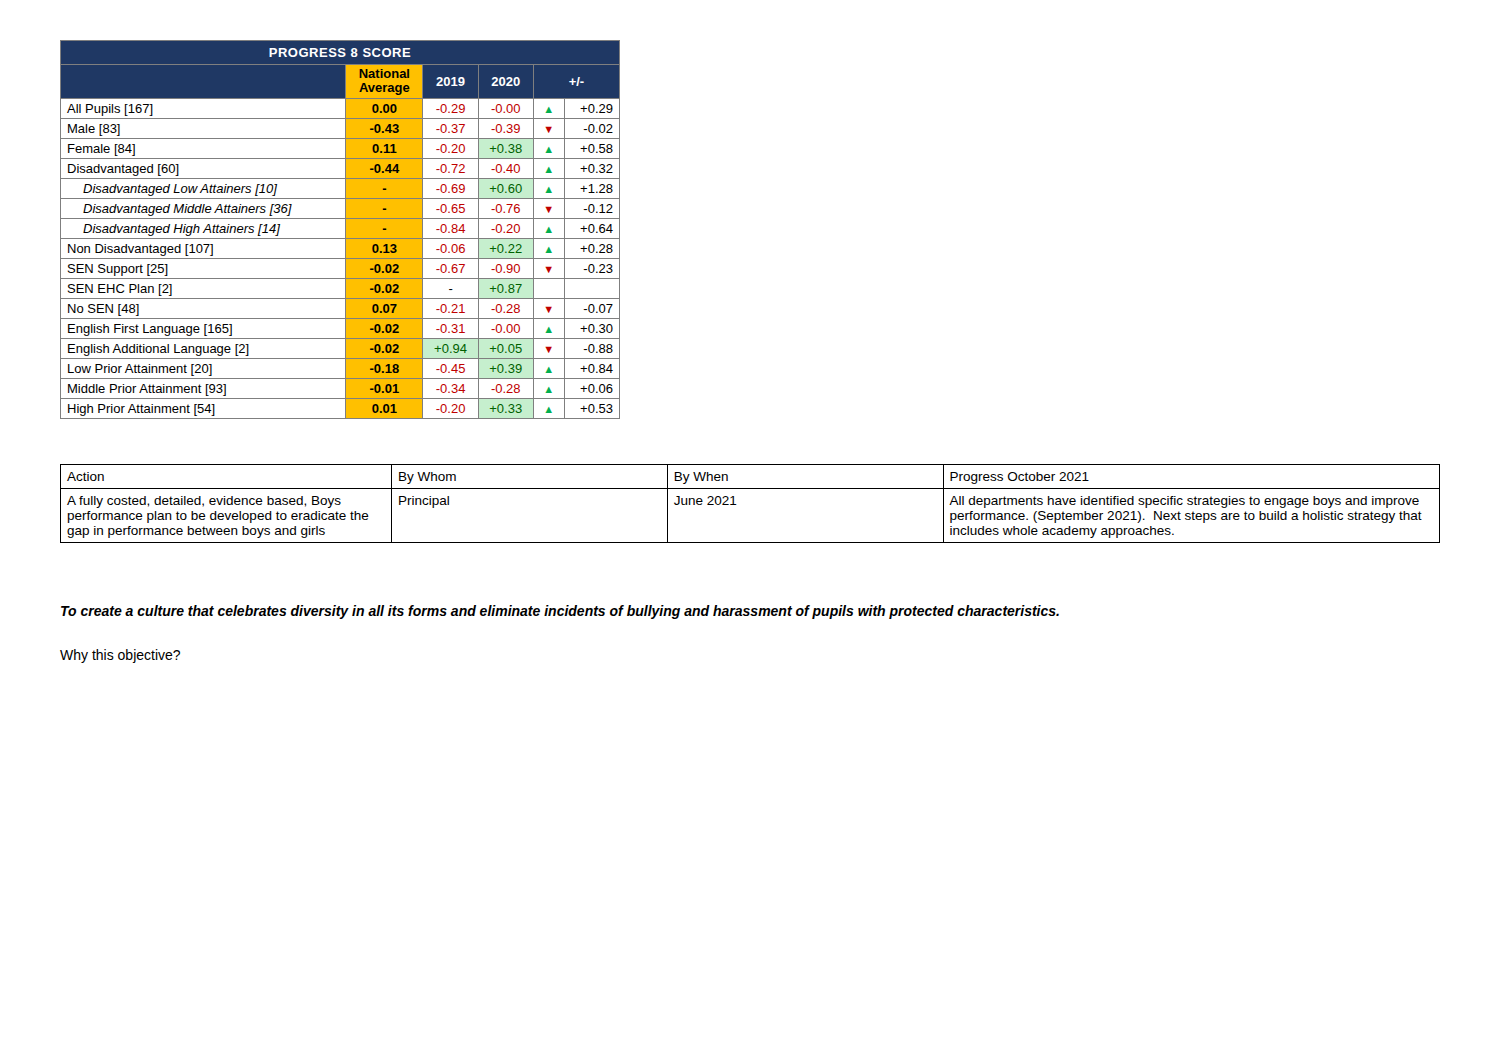| PROGRESS 8 SCORE |
| --- |
| | National Average | 2019 | 2020 | +/- |
| All Pupils [167] | 0.00 | -0.29 | -0.00 | ▲ | +0.29 |
| Male [83] | -0.43 | -0.37 | -0.39 | ▼ | -0.02 |
| Female [84] | 0.11 | -0.20 | +0.38 | ▲ | +0.58 |
| Disadvantaged [60] | -0.44 | -0.72 | -0.40 | ▲ | +0.32 |
| Disadvantaged Low Attainers [10] | - | -0.69 | +0.60 | ▲ | +1.28 |
| Disadvantaged Middle Attainers [36] | - | -0.65 | -0.76 | ▼ | -0.12 |
| Disadvantaged High Attainers [14] | - | -0.84 | -0.20 | ▲ | +0.64 |
| Non Disadvantaged [107] | 0.13 | -0.06 | +0.22 | ▲ | +0.28 |
| SEN Support [25] | -0.02 | -0.67 | -0.90 | ▼ | -0.23 |
| SEN EHC Plan [2] | -0.02 | - | +0.87 | | |
| No SEN [48] | 0.07 | -0.21 | -0.28 | ▼ | -0.07 |
| English First Language [165] | -0.02 | -0.31 | -0.00 | ▲ | +0.30 |
| English Additional Language [2] | -0.02 | +0.94 | +0.05 | ▼ | -0.88 |
| Low Prior Attainment [20] | -0.18 | -0.45 | +0.39 | ▲ | +0.84 |
| Middle Prior Attainment [93] | -0.01 | -0.34 | -0.28 | ▲ | +0.06 |
| High Prior Attainment [54] | 0.01 | -0.20 | +0.33 | ▲ | +0.53 |
| Action | By Whom | By When | Progress October 2021 |
| --- | --- | --- | --- |
| A fully costed, detailed, evidence based, Boys performance plan to be developed to eradicate the gap in performance between boys and girls | Principal | June 2021 | All departments have identified specific strategies to engage boys and improve performance. (September 2021). Next steps are to build a holistic strategy that includes whole academy approaches. |
To create a culture that celebrates diversity in all its forms and eliminate incidents of bullying and harassment of pupils with protected characteristics.
Why this objective?